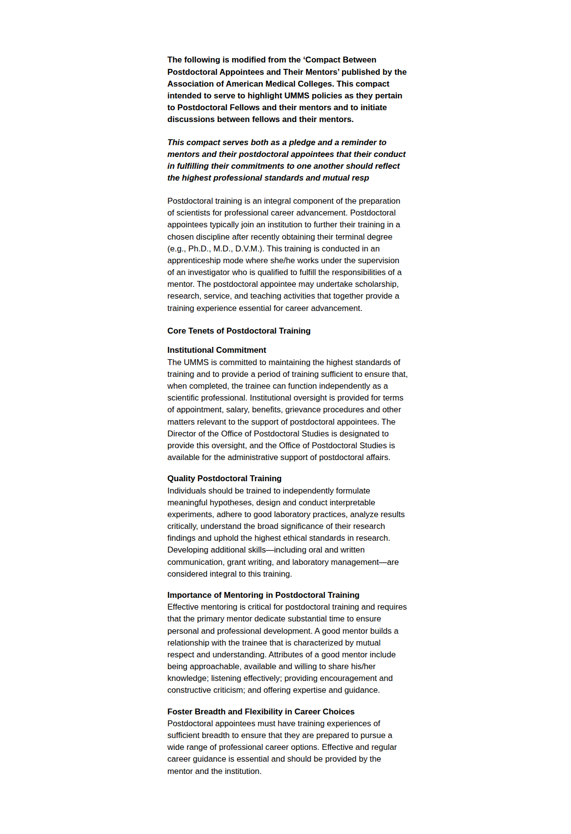The following is modified from the ‘Compact Between Postdoctoral Appointees and Their Mentors’ published by the Association of American Medical Colleges. This compact intended to serve to highlight UMMS policies as they pertain to Postdoctoral Fellows and their mentors and to initiate discussions between fellows and their mentors.
This compact serves both as a pledge and a reminder to mentors and their postdoctoral appointees that their conduct in fulfilling their commitments to one another should reflect the highest professional standards and mutual resp
Postdoctoral training is an integral component of the preparation of scientists for professional career advancement. Postdoctoral appointees typically join an institution to further their training in a chosen discipline after recently obtaining their terminal degree (e.g., Ph.D., M.D., D.V.M.). This training is conducted in an apprenticeship mode where she/he works under the supervision of an investigator who is qualified to fulfill the responsibilities of a mentor. The postdoctoral appointee may undertake scholarship, research, service, and teaching activities that together provide a training experience essential for career advancement.
Core Tenets of Postdoctoral Training
Institutional Commitment
The UMMS is committed to maintaining the highest standards of training and to provide a period of training sufficient to ensure that, when completed, the trainee can function independently as a scientific professional. Institutional oversight is provided for terms of appointment, salary, benefits, grievance procedures and other matters relevant to the support of postdoctoral appointees. The Director of the Office of Postdoctoral Studies is designated to provide this oversight, and the Office of Postdoctoral Studies is available for the administrative support of postdoctoral affairs.
Quality Postdoctoral Training
Individuals should be trained to independently formulate meaningful hypotheses, design and conduct interpretable experiments, adhere to good laboratory practices, analyze results critically, understand the broad significance of their research findings and uphold the highest ethical standards in research. Developing additional skills—including oral and written communication, grant writing, and laboratory management—are considered integral to this training.
Importance of Mentoring in Postdoctoral Training
Effective mentoring is critical for postdoctoral training and requires that the primary mentor dedicate substantial time to ensure personal and professional development. A good mentor builds a relationship with the trainee that is characterized by mutual respect and understanding. Attributes of a good mentor include being approachable, available and willing to share his/her knowledge; listening effectively; providing encouragement and constructive criticism; and offering expertise and guidance.
Foster Breadth and Flexibility in Career Choices
Postdoctoral appointees must have training experiences of sufficient breadth to ensure that they are prepared to pursue a wide range of professional career options. Effective and regular career guidance is essential and should be provided by the mentor and the institution.